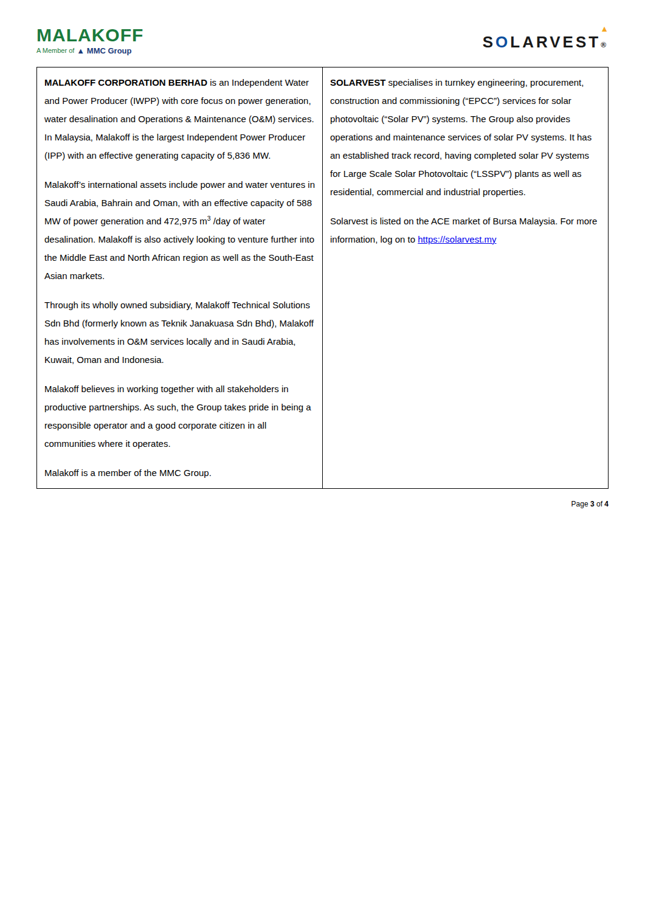MALAKOFF
A Member of ▲ MMC Group
▲
SOLARVEST®
| MALAKOFF CORPORATION BERHAD is an Independent Water and Power Producer (IWPP) with core focus on power generation, water desalination and Operations & Maintenance (O&M) services. In Malaysia, Malakoff is the largest Independent Power Producer (IPP) with an effective generating capacity of 5,836 MW. Malakoff’s international assets include power and water ventures in Saudi Arabia, Bahrain and Oman, with an effective capacity of 588 MW of power generation and 472,975 m 3 /day of water desalination. Malakoff is also actively looking to venture further into the Middle East and North African region as well as the South-East Asian markets. Through its wholly owned subsidiary, Malakoff Technical Solutions Sdn Bhd (formerly known as Teknik Janakuasa Sdn Bhd), Malakoff has involvements in O&M services locally and in Saudi Arabia, Kuwait, Oman and Indonesia. Malakoff believes in working together with all stakeholders in productive partnerships. As such, the Group takes pride in being a responsible operator and a good corporate citizen in all communities where it operates. Malakoff is a member of the MMC Group. | SOLARVEST specialises in turnkey engineering, procurement, construction and commissioning (“EPCC”) services for solar photovoltaic (“Solar PV”) systems. The Group also provides operations and maintenance services of solar PV systems. It has an established track record, having completed solar PV systems for Large Scale Solar Photovoltaic (“LSSPV”) plants as well as residential, commercial and industrial properties. Solarvest is listed on the ACE market of Bursa Malaysia. For more information, log on to https://solarvest.my |
Page 3 of 4